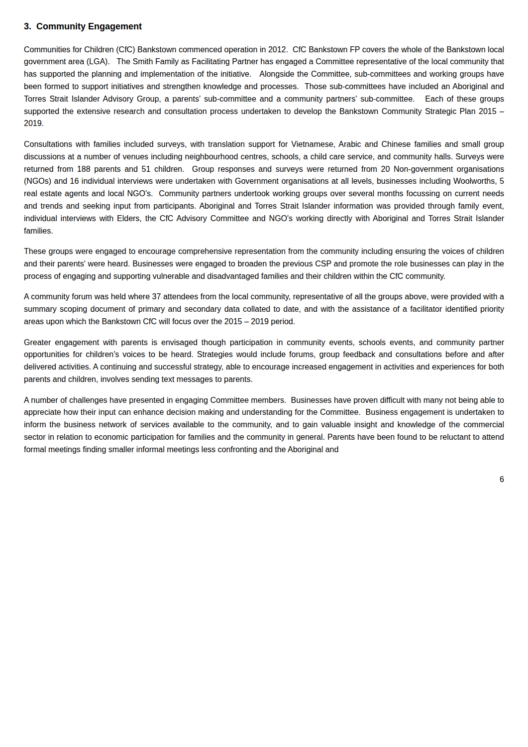3. Community Engagement
Communities for Children (CfC) Bankstown commenced operation in 2012. CfC Bankstown FP covers the whole of the Bankstown local government area (LGA). The Smith Family as Facilitating Partner has engaged a Committee representative of the local community that has supported the planning and implementation of the initiative. Alongside the Committee, sub-committees and working groups have been formed to support initiatives and strengthen knowledge and processes. Those sub-committees have included an Aboriginal and Torres Strait Islander Advisory Group, a parents' sub-committee and a community partners' sub-committee. Each of these groups supported the extensive research and consultation process undertaken to develop the Bankstown Community Strategic Plan 2015 – 2019.
Consultations with families included surveys, with translation support for Vietnamese, Arabic and Chinese families and small group discussions at a number of venues including neighbourhood centres, schools, a child care service, and community halls. Surveys were returned from 188 parents and 51 children. Group responses and surveys were returned from 20 Non-government organisations (NGOs) and 16 individual interviews were undertaken with Government organisations at all levels, businesses including Woolworths, 5 real estate agents and local NGO's. Community partners undertook working groups over several months focussing on current needs and trends and seeking input from participants. Aboriginal and Torres Strait Islander information was provided through family event, individual interviews with Elders, the CfC Advisory Committee and NGO's working directly with Aboriginal and Torres Strait Islander families.
These groups were engaged to encourage comprehensive representation from the community including ensuring the voices of children and their parents' were heard. Businesses were engaged to broaden the previous CSP and promote the role businesses can play in the process of engaging and supporting vulnerable and disadvantaged families and their children within the CfC community.
A community forum was held where 37 attendees from the local community, representative of all the groups above, were provided with a summary scoping document of primary and secondary data collated to date, and with the assistance of a facilitator identified priority areas upon which the Bankstown CfC will focus over the 2015 – 2019 period.
Greater engagement with parents is envisaged though participation in community events, schools events, and community partner opportunities for children's voices to be heard. Strategies would include forums, group feedback and consultations before and after delivered activities. A continuing and successful strategy, able to encourage increased engagement in activities and experiences for both parents and children, involves sending text messages to parents.
A number of challenges have presented in engaging Committee members. Businesses have proven difficult with many not being able to appreciate how their input can enhance decision making and understanding for the Committee. Business engagement is undertaken to inform the business network of services available to the community, and to gain valuable insight and knowledge of the commercial sector in relation to economic participation for families and the community in general. Parents have been found to be reluctant to attend formal meetings finding smaller informal meetings less confronting and the Aboriginal and
6